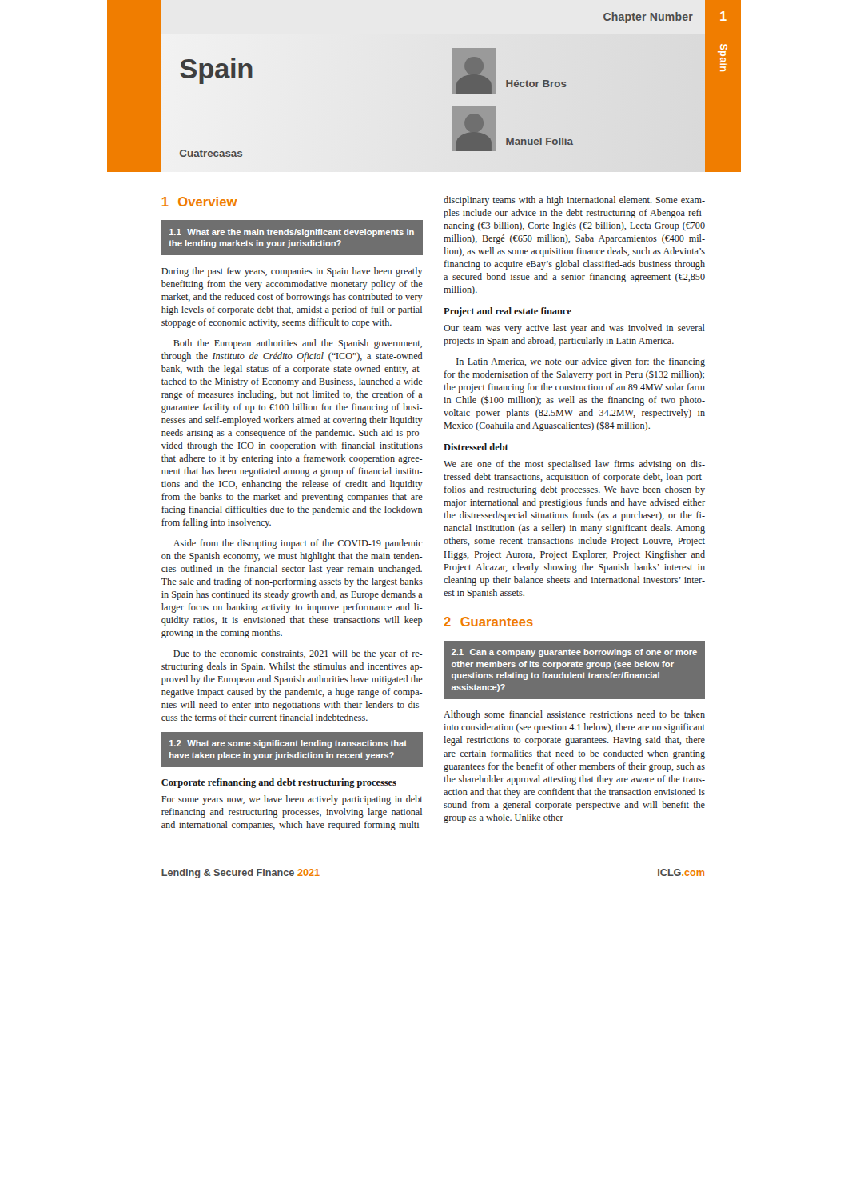Chapter Number
1
Spain
Cuatrecasas
Héctor Bros
Manuel Follía
Spain
1 Overview
1.1 What are the main trends/significant developments in the lending markets in your jurisdiction?
During the past few years, companies in Spain have been greatly benefitting from the very accommodative monetary policy of the market, and the reduced cost of borrowings has contributed to very high levels of corporate debt that, amidst a period of full or partial stoppage of economic activity, seems difficult to cope with.
Both the European authorities and the Spanish government, through the Instituto de Crédito Oficial (“ICO”), a state-owned bank, with the legal status of a corporate state-owned entity, attached to the Ministry of Economy and Business, launched a wide range of measures including, but not limited to, the creation of a guarantee facility of up to €100 billion for the financing of businesses and self-employed workers aimed at covering their liquidity needs arising as a consequence of the pandemic. Such aid is provided through the ICO in cooperation with financial institutions that adhere to it by entering into a framework cooperation agreement that has been negotiated among a group of financial institutions and the ICO, enhancing the release of credit and liquidity from the banks to the market and preventing companies that are facing financial difficulties due to the pandemic and the lockdown from falling into insolvency.
Aside from the disrupting impact of the COVID-19 pandemic on the Spanish economy, we must highlight that the main tendencies outlined in the financial sector last year remain unchanged. The sale and trading of non-performing assets by the largest banks in Spain has continued its steady growth and, as Europe demands a larger focus on banking activity to improve performance and liquidity ratios, it is envisioned that these transactions will keep growing in the coming months.
Due to the economic constraints, 2021 will be the year of restructuring deals in Spain. Whilst the stimulus and incentives approved by the European and Spanish authorities have mitigated the negative impact caused by the pandemic, a huge range of companies will need to enter into negotiations with their lenders to discuss the terms of their current financial indebtedness.
1.2 What are some significant lending transactions that have taken place in your jurisdiction in recent years?
Corporate refinancing and debt restructuring processes
For some years now, we have been actively participating in debt refinancing and restructuring processes, involving large national and international companies, which have required forming multidisciplinary teams with a high international element. Some examples include our advice in the debt restructuring of Abengoa refinancing (€3 billion), Corte Inglés (€2 billion), Lecta Group (€700 million), Bergé (€650 million), Saba Aparcamientos (€400 million), as well as some acquisition finance deals, such as Adevinta’s financing to acquire eBay’s global classified-ads business through a secured bond issue and a senior financing agreement (€2,850 million).
Project and real estate finance
Our team was very active last year and was involved in several projects in Spain and abroad, particularly in Latin America.
In Latin America, we note our advice given for: the financing for the modernisation of the Salaverry port in Peru ($132 million); the project financing for the construction of an 89.4MW solar farm in Chile ($100 million); as well as the financing of two photovoltaic power plants (82.5MW and 34.2MW, respectively) in Mexico (Coahuila and Aguascalientes) ($84 million).
Distressed debt
We are one of the most specialised law firms advising on distressed debt transactions, acquisition of corporate debt, loan portfolios and restructuring debt processes. We have been chosen by major international and prestigious funds and have advised either the distressed/special situations funds (as a purchaser), or the financial institution (as a seller) in many significant deals. Among others, some recent transactions include Project Louvre, Project Higgs, Project Aurora, Project Explorer, Project Kingfisher and Project Alcazar, clearly showing the Spanish banks’ interest in cleaning up their balance sheets and international investors’ interest in Spanish assets.
2 Guarantees
2.1 Can a company guarantee borrowings of one or more other members of its corporate group (see below for questions relating to fraudulent transfer/financial assistance)?
Although some financial assistance restrictions need to be taken into consideration (see question 4.1 below), there are no significant legal restrictions to corporate guarantees. Having said that, there are certain formalities that need to be conducted when granting guarantees for the benefit of other members of their group, such as the shareholder approval attesting that they are aware of the transaction and that they are confident that the transaction envisioned is sound from a general corporate perspective and will benefit the group as a whole. Unlike other
Lending & Secured Finance 2021
ICLG.com